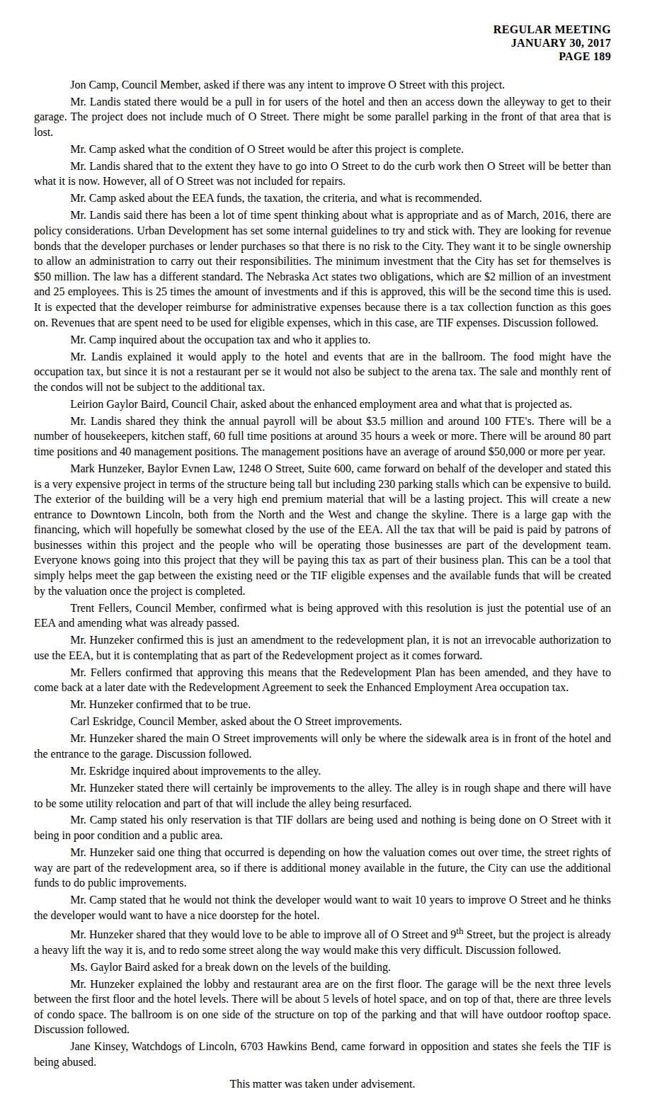REGULAR MEETING
JANUARY 30, 2017
PAGE 189
Jon Camp, Council Member, asked if there was any intent to improve O Street with this project.
Mr. Landis stated there would be a pull in for users of the hotel and then an access down the alleyway to get to their garage. The project does not include much of O Street. There might be some parallel parking in the front of that area that is lost.
Mr. Camp asked what the condition of O Street would be after this project is complete.
Mr. Landis shared that to the extent they have to go into O Street to do the curb work then O Street will be better than what it is now. However, all of O Street was not included for repairs.
Mr. Camp asked about the EEA funds, the taxation, the criteria, and what is recommended.
Mr. Landis said there has been a lot of time spent thinking about what is appropriate and as of March, 2016, there are policy considerations. Urban Development has set some internal guidelines to try and stick with. They are looking for revenue bonds that the developer purchases or lender purchases so that there is no risk to the City. They want it to be single ownership to allow an administration to carry out their responsibilities. The minimum investment that the City has set for themselves is $50 million. The law has a different standard. The Nebraska Act states two obligations, which are $2 million of an investment and 25 employees. This is 25 times the amount of investments and if this is approved, this will be the second time this is used. It is expected that the developer reimburse for administrative expenses because there is a tax collection function as this goes on. Revenues that are spent need to be used for eligible expenses, which in this case, are TIF expenses. Discussion followed.
Mr. Camp inquired about the occupation tax and who it applies to.
Mr. Landis explained it would apply to the hotel and events that are in the ballroom. The food might have the occupation tax, but since it is not a restaurant per se it would not also be subject to the arena tax. The sale and monthly rent of the condos will not be subject to the additional tax.
Leirion Gaylor Baird, Council Chair, asked about the enhanced employment area and what that is projected as.
Mr. Landis shared they think the annual payroll will be about $3.5 million and around 100 FTE's. There will be a number of housekeepers, kitchen staff, 60 full time positions at around 35 hours a week or more. There will be around 80 part time positions and 40 management positions. The management positions have an average of around $50,000 or more per year.
Mark Hunzeker, Baylor Evnen Law, 1248 O Street, Suite 600, came forward on behalf of the developer and stated this is a very expensive project in terms of the structure being tall but including 230 parking stalls which can be expensive to build. The exterior of the building will be a very high end premium material that will be a lasting project. This will create a new entrance to Downtown Lincoln, both from the North and the West and change the skyline. There is a large gap with the financing, which will hopefully be somewhat closed by the use of the EEA. All the tax that will be paid is paid by patrons of businesses within this project and the people who will be operating those businesses are part of the development team. Everyone knows going into this project that they will be paying this tax as part of their business plan. This can be a tool that simply helps meet the gap between the existing need or the TIF eligible expenses and the available funds that will be created by the valuation once the project is completed.
Trent Fellers, Council Member, confirmed what is being approved with this resolution is just the potential use of an EEA and amending what was already passed.
Mr. Hunzeker confirmed this is just an amendment to the redevelopment plan, it is not an irrevocable authorization to use the EEA, but it is contemplating that as part of the Redevelopment project as it comes forward.
Mr. Fellers confirmed that approving this means that the Redevelopment Plan has been amended, and they have to come back at a later date with the Redevelopment Agreement to seek the Enhanced Employment Area occupation tax.
Mr. Hunzeker confirmed that to be true.
Carl Eskridge, Council Member, asked about the O Street improvements.
Mr. Hunzeker shared the main O Street improvements will only be where the sidewalk area is in front of the hotel and the entrance to the garage. Discussion followed.
Mr. Eskridge inquired about improvements to the alley.
Mr. Hunzeker stated there will certainly be improvements to the alley. The alley is in rough shape and there will have to be some utility relocation and part of that will include the alley being resurfaced.
Mr. Camp stated his only reservation is that TIF dollars are being used and nothing is being done on O Street with it being in poor condition and a public area.
Mr. Hunzeker said one thing that occurred is depending on how the valuation comes out over time, the street rights of way are part of the redevelopment area, so if there is additional money available in the future, the City can use the additional funds to do public improvements.
Mr. Camp stated that he would not think the developer would want to wait 10 years to improve O Street and he thinks the developer would want to have a nice doorstep for the hotel.
Mr. Hunzeker shared that they would love to be able to improve all of O Street and 9th Street, but the project is already a heavy lift the way it is, and to redo some street along the way would make this very difficult. Discussion followed.
Ms. Gaylor Baird asked for a break down on the levels of the building.
Mr. Hunzeker explained the lobby and restaurant area are on the first floor. The garage will be the next three levels between the first floor and the hotel levels. There will be about 5 levels of hotel space, and on top of that, there are three levels of condo space. The ballroom is on one side of the structure on top of the parking and that will have outdoor rooftop space. Discussion followed.
Jane Kinsey, Watchdogs of Lincoln, 6703 Hawkins Bend, came forward in opposition and states she feels the TIF is being abused.
This matter was taken under advisement.